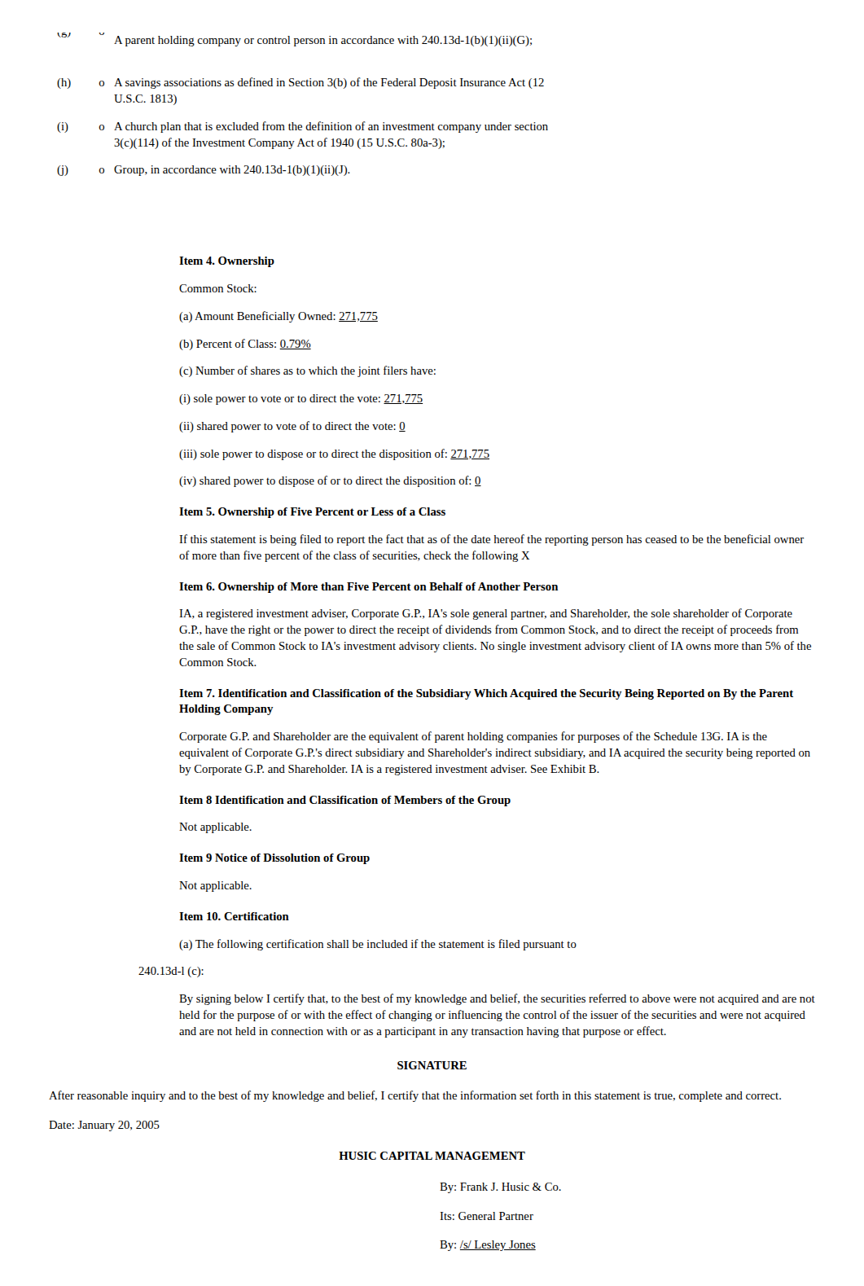(g)
o
A parent holding company or control person in accordance with 240.13d-1(b)(1)(ii)(G);
(h)
o
A savings associations as defined in Section 3(b) of the Federal Deposit Insurance Act (12 U.S.C. 1813)
(i)
o
A church plan that is excluded from the definition of an investment company under section 3(c)(114) of the Investment Company Act of 1940 (15 U.S.C. 80a-3);
(j)
o
Group, in accordance with 240.13d-1(b)(1)(ii)(J).
Item 4. Ownership
Common Stock:
(a) Amount Beneficially Owned: 271,775
(b) Percent of Class: 0.79%
(c) Number of shares as to which the joint filers have:
(i) sole power to vote or to direct the vote: 271,775
(ii) shared power to vote of to direct the vote: 0
(iii) sole power to dispose or to direct the disposition of: 271,775
(iv) shared power to dispose of or to direct the disposition of: 0
Item 5. Ownership of Five Percent or Less of a Class
If this statement is being filed to report the fact that as of the date hereof the reporting person has ceased to be the beneficial owner of more than five percent of the class of securities, check the following X
Item 6. Ownership of More than Five Percent on Behalf of Another Person
IA, a registered investment adviser, Corporate G.P., IA's sole general partner, and Shareholder, the sole shareholder of Corporate G.P., have the right or the power to direct the receipt of dividends from Common Stock, and to direct the receipt of proceeds from the sale of Common Stock to IA's investment advisory clients. No single investment advisory client of IA owns more than 5% of the Common Stock.
Item 7. Identification and Classification of the Subsidiary Which Acquired the Security Being Reported on By the Parent Holding Company
Corporate G.P. and Shareholder are the equivalent of parent holding companies for purposes of the Schedule 13G. IA is the equivalent of Corporate G.P.'s direct subsidiary and Shareholder's indirect subsidiary, and IA acquired the security being reported on by Corporate G.P. and Shareholder. IA is a registered investment adviser. See Exhibit B.
Item 8 Identification and Classification of Members of the Group
Not applicable.
Item 9 Notice of Dissolution of Group
Not applicable.
Item 10. Certification
(a) The following certification shall be included if the statement is filed pursuant to
240.13d-l (c):
By signing below I certify that, to the best of my knowledge and belief, the securities referred to above were not acquired and are not held for the purpose of or with the effect of changing or influencing the control of the issuer of the securities and were not acquired and are not held in connection with or as a participant in any transaction having that purpose or effect.
SIGNATURE
After reasonable inquiry and to the best of my knowledge and belief, I certify that the information set forth in this statement is true, complete and correct.
Date: January 20, 2005
HUSIC CAPITAL MANAGEMENT
By: Frank J. Husic & Co.
Its: General Partner
By: /s/ Lesley Jones